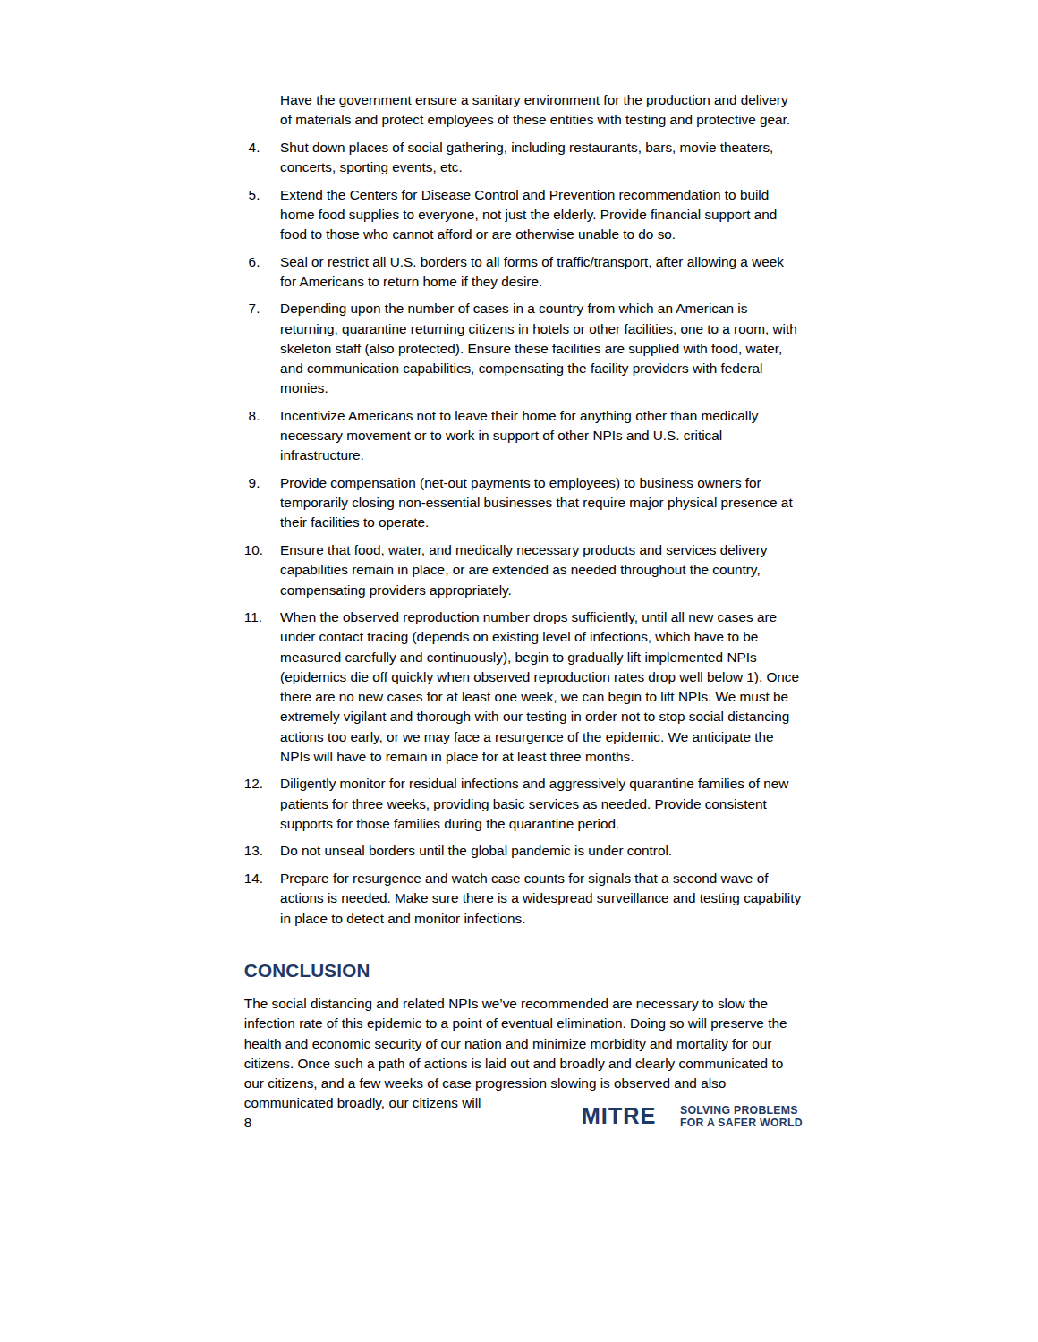Have the government ensure a sanitary environment for the production and delivery of materials and protect employees of these entities with testing and protective gear.
Shut down places of social gathering, including restaurants, bars, movie theaters, concerts, sporting events, etc.
Extend the Centers for Disease Control and Prevention recommendation to build home food supplies to everyone, not just the elderly. Provide financial support and food to those who cannot afford or are otherwise unable to do so.
Seal or restrict all U.S. borders to all forms of traffic/transport, after allowing a week for Americans to return home if they desire.
Depending upon the number of cases in a country from which an American is returning, quarantine returning citizens in hotels or other facilities, one to a room, with skeleton staff (also protected). Ensure these facilities are supplied with food, water, and communication capabilities, compensating the facility providers with federal monies.
Incentivize Americans not to leave their home for anything other than medically necessary movement or to work in support of other NPIs and U.S. critical infrastructure.
Provide compensation (net-out payments to employees) to business owners for temporarily closing non-essential businesses that require major physical presence at their facilities to operate.
Ensure that food, water, and medically necessary products and services delivery capabilities remain in place, or are extended as needed throughout the country, compensating providers appropriately.
When the observed reproduction number drops sufficiently, until all new cases are under contact tracing (depends on existing level of infections, which have to be measured carefully and continuously), begin to gradually lift implemented NPIs (epidemics die off quickly when observed reproduction rates drop well below 1). Once there are no new cases for at least one week, we can begin to lift NPIs. We must be extremely vigilant and thorough with our testing in order not to stop social distancing actions too early, or we may face a resurgence of the epidemic. We anticipate the NPIs will have to remain in place for at least three months.
Diligently monitor for residual infections and aggressively quarantine families of new patients for three weeks, providing basic services as needed. Provide consistent supports for those families during the quarantine period.
Do not unseal borders until the global pandemic is under control.
Prepare for resurgence and watch case counts for signals that a second wave of actions is needed. Make sure there is a widespread surveillance and testing capability in place to detect and monitor infections.
CONCLUSION
The social distancing and related NPIs we’ve recommended are necessary to slow the infection rate of this epidemic to a point of eventual elimination. Doing so will preserve the health and economic security of our nation and minimize morbidity and mortality for our citizens. Once such a path of actions is laid out and broadly and clearly communicated to our citizens, and a few weeks of case progression slowing is observed and also communicated broadly, our citizens will
8
MITRE SOLVING PROBLEMS
FOR A SAFER WORLD